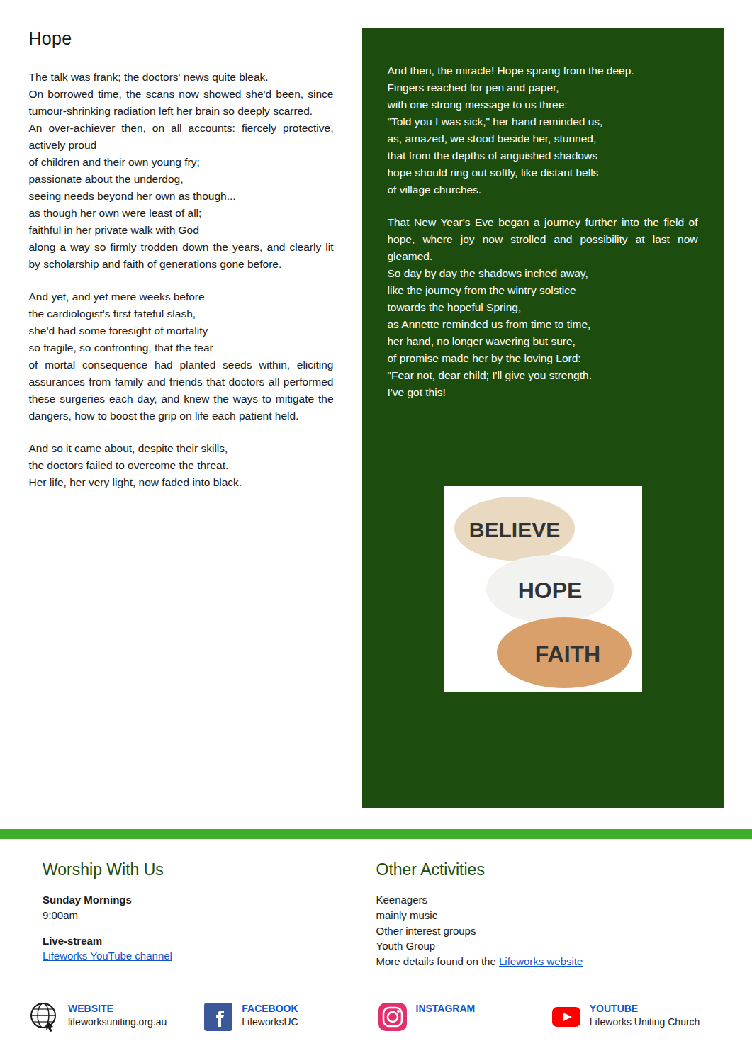Hope
The talk was frank; the doctors' news quite bleak.
On borrowed time, the scans now showed she'd been, since tumour-shrinking radiation left her brain so deeply scarred.
An over-achiever then, on all accounts: fiercely protective, actively proud
of children and their own young fry;
passionate about the underdog,
seeing needs beyond her own as though...
as though her own were least of all;
faithful in her private walk with God
along a way so firmly trodden down the years, and clearly lit by scholarship and faith of generations gone before.
And yet, and yet mere weeks before
the cardiologist's first fateful slash,
she'd had some foresight of mortality
so fragile, so confronting, that the fear
of mortal consequence had planted seeds within, eliciting assurances from family and friends that doctors all performed these surgeries each day, and knew the ways to mitigate the dangers, how to boost the grip on life each patient held.
And so it came about, despite their skills,
the doctors failed to overcome the threat.
Her life, her very light, now faded into black.
And then, the miracle! Hope sprang from the deep.
Fingers reached for pen and paper,
with one strong message to us three:
"Told you I was sick," her hand reminded us,
as, amazed, we stood beside her, stunned,
that from the depths of anguished shadows
hope should ring out softly, like distant bells
of village churches.
That New Year's Eve began a journey further into the field of hope, where joy now strolled and possibility at last now gleamed.
So day by day the shadows inched away,
like the journey from the wintry solstice
towards the hopeful Spring,
as Annette reminded us from time to time,
her hand, no longer wavering but sure,
of promise made her by the loving Lord:
"Fear not, dear child; I'll give you strength.
I've got this!
Worship With Us
Sunday Mornings
9:00am
Live-stream
Lifeworks YouTube channel
Other Activities
Keenagers
mainly music
Other interest groups
Youth Group
More details found on the Lifeworks website
WEBSITE lifeworksuniting.org.au
FACEBOOK LifeworksUC
INSTAGRAM
YOUTUBE Lifeworks Uniting Church